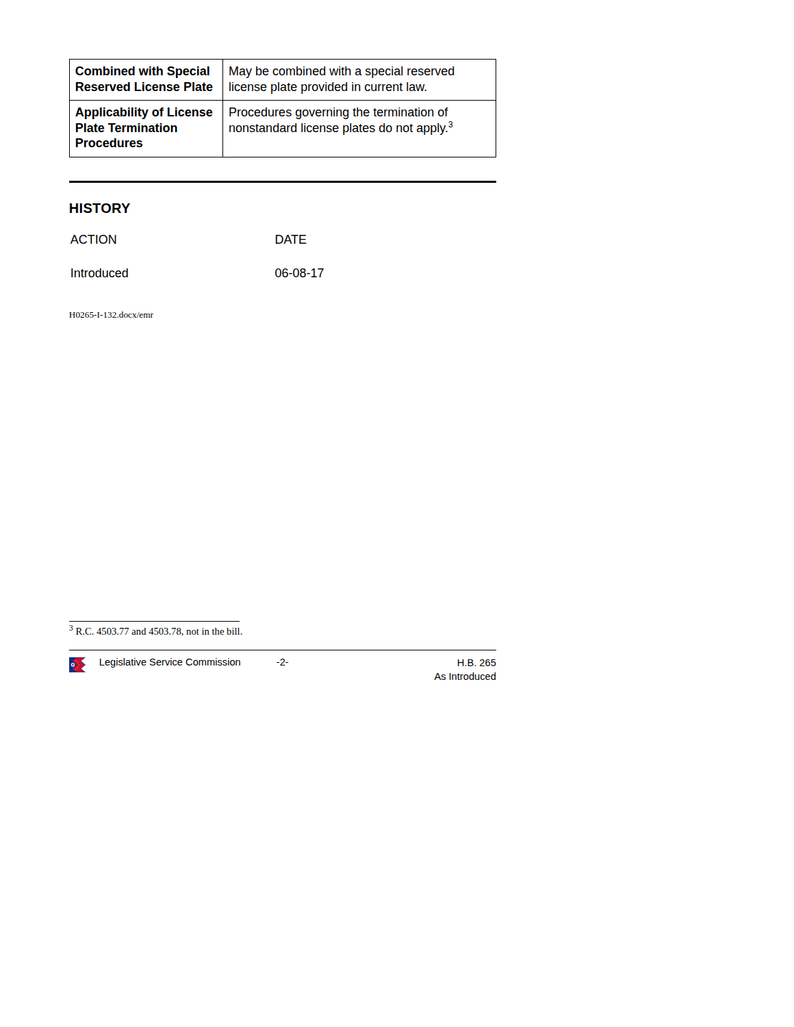| Combined with Special Reserved License Plate | May be combined with a special reserved license plate provided in current law. |
| Applicability of License Plate Termination Procedures | Procedures governing the termination of nonstandard license plates do not apply. 3 |
HISTORY
| ACTION | DATE |
| Introduced | 06-08-17 |
H0265-I-132.docx/emr
3 R.C. 4503.77 and 4503.78, not in the bill.
Legislative Service Commission
-2-
H.B. 265
As Introduced